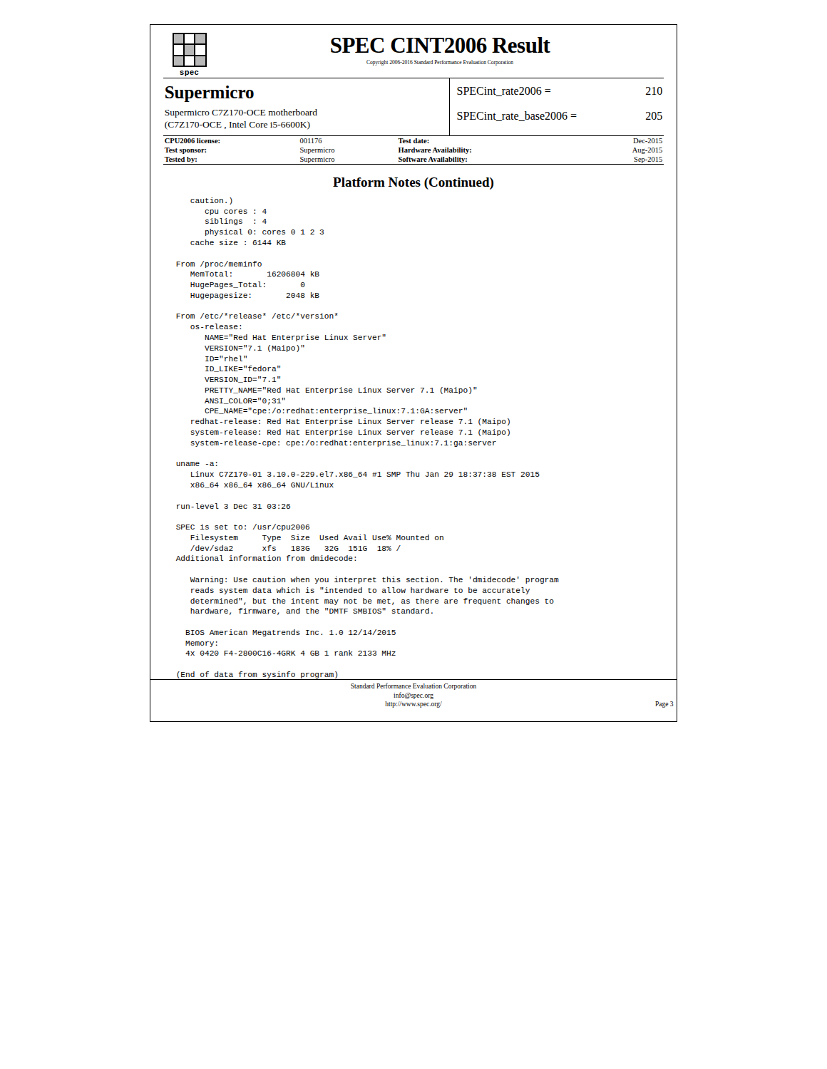spec
SPEC CINT2006 Result
Copyright 2006-2016 Standard Performance Evaluation Corporation
Supermicro
Supermicro C7Z170-OCE motherboard
(C7Z170-OCE , Intel Core i5-6600K)
SPECint_rate2006 =210
SPECint_rate_base2006 =205
| CPU2006 license: | 001176 | Test date: | Dec-2015 |
| Test sponsor: | Supermicro | Hardware Availability: | Aug-2015 |
| Tested by: | Supermicro | Software Availability: | Sep-2015 |
Platform Notes (Continued)
   caution.)
      cpu cores : 4
      siblings  : 4
      physical 0: cores 0 1 2 3
   cache size : 6144 KB

From /proc/meminfo
   MemTotal:       16206804 kB
   HugePages_Total:       0
   Hugepagesize:       2048 kB

From /etc/*release* /etc/*version*
   os-release:
      NAME="Red Hat Enterprise Linux Server"
      VERSION="7.1 (Maipo)"
      ID="rhel"
      ID_LIKE="fedora"
      VERSION_ID="7.1"
      PRETTY_NAME="Red Hat Enterprise Linux Server 7.1 (Maipo)"
      ANSI_COLOR="0;31"
      CPE_NAME="cpe:/o:redhat:enterprise_linux:7.1:GA:server"
   redhat-release: Red Hat Enterprise Linux Server release 7.1 (Maipo)
   system-release: Red Hat Enterprise Linux Server release 7.1 (Maipo)
   system-release-cpe: cpe:/o:redhat:enterprise_linux:7.1:ga:server

uname -a:
   Linux C7Z170-01 3.10.0-229.el7.x86_64 #1 SMP Thu Jan 29 18:37:38 EST 2015
   x86_64 x86_64 x86_64 GNU/Linux

run-level 3 Dec 31 03:26

SPEC is set to: /usr/cpu2006
   Filesystem     Type  Size  Used Avail Use% Mounted on
   /dev/sda2      xfs   183G   32G  151G  18% /
Additional information from dmidecode:

   Warning: Use caution when you interpret this section. The 'dmidecode' program
   reads system data which is "intended to allow hardware to be accurately
   determined", but the intent may not be met, as there are frequent changes to
   hardware, firmware, and the "DMTF SMBIOS" standard.

  BIOS American Megatrends Inc. 1.0 12/14/2015
  Memory:
  4x 0420 F4-2800C16-4GRK 4 GB 1 rank 2133 MHz

(End of data from sysinfo program)
Standard Performance Evaluation Corporation
info@spec.org
http://www.spec.org/ Page 3